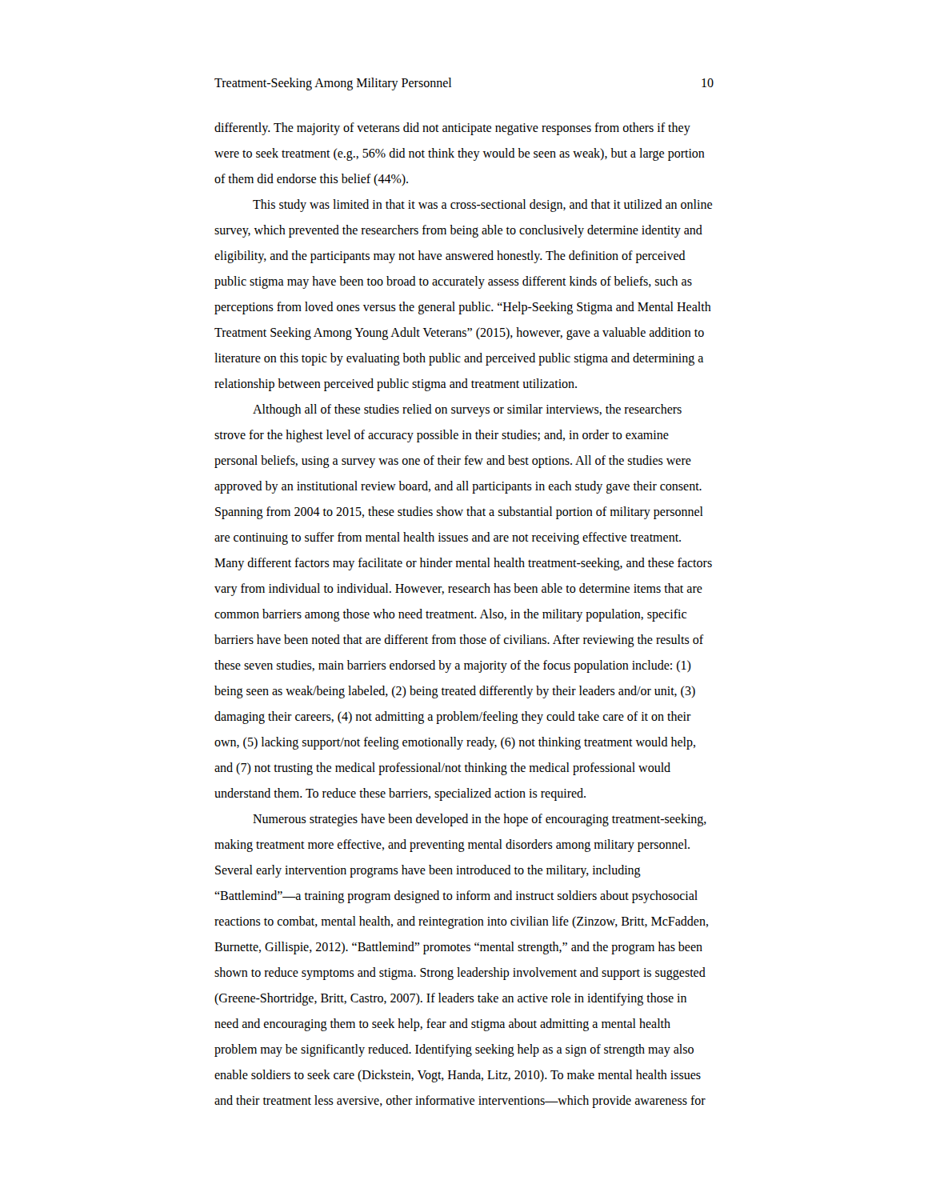Treatment-Seeking Among Military Personnel 10
differently. The majority of veterans did not anticipate negative responses from others if they were to seek treatment (e.g., 56% did not think they would be seen as weak), but a large portion of them did endorse this belief (44%).
This study was limited in that it was a cross-sectional design, and that it utilized an online survey, which prevented the researchers from being able to conclusively determine identity and eligibility, and the participants may not have answered honestly. The definition of perceived public stigma may have been too broad to accurately assess different kinds of beliefs, such as perceptions from loved ones versus the general public. “Help-Seeking Stigma and Mental Health Treatment Seeking Among Young Adult Veterans” (2015), however, gave a valuable addition to literature on this topic by evaluating both public and perceived public stigma and determining a relationship between perceived public stigma and treatment utilization.
Although all of these studies relied on surveys or similar interviews, the researchers strove for the highest level of accuracy possible in their studies; and, in order to examine personal beliefs, using a survey was one of their few and best options. All of the studies were approved by an institutional review board, and all participants in each study gave their consent. Spanning from 2004 to 2015, these studies show that a substantial portion of military personnel are continuing to suffer from mental health issues and are not receiving effective treatment. Many different factors may facilitate or hinder mental health treatment-seeking, and these factors vary from individual to individual. However, research has been able to determine items that are common barriers among those who need treatment. Also, in the military population, specific barriers have been noted that are different from those of civilians. After reviewing the results of these seven studies, main barriers endorsed by a majority of the focus population include: (1) being seen as weak/being labeled, (2) being treated differently by their leaders and/or unit, (3) damaging their careers, (4) not admitting a problem/feeling they could take care of it on their own, (5) lacking support/not feeling emotionally ready, (6) not thinking treatment would help, and (7) not trusting the medical professional/not thinking the medical professional would understand them. To reduce these barriers, specialized action is required.
Numerous strategies have been developed in the hope of encouraging treatment-seeking, making treatment more effective, and preventing mental disorders among military personnel. Several early intervention programs have been introduced to the military, including “Battlemind”—a training program designed to inform and instruct soldiers about psychosocial reactions to combat, mental health, and reintegration into civilian life (Zinzow, Britt, McFadden, Burnette, Gillispie, 2012). “Battlemind” promotes “mental strength,” and the program has been shown to reduce symptoms and stigma. Strong leadership involvement and support is suggested (Greene-Shortridge, Britt, Castro, 2007). If leaders take an active role in identifying those in need and encouraging them to seek help, fear and stigma about admitting a mental health problem may be significantly reduced. Identifying seeking help as a sign of strength may also enable soldiers to seek care (Dickstein, Vogt, Handa, Litz, 2010). To make mental health issues and their treatment less aversive, other informative interventions—which provide awareness for